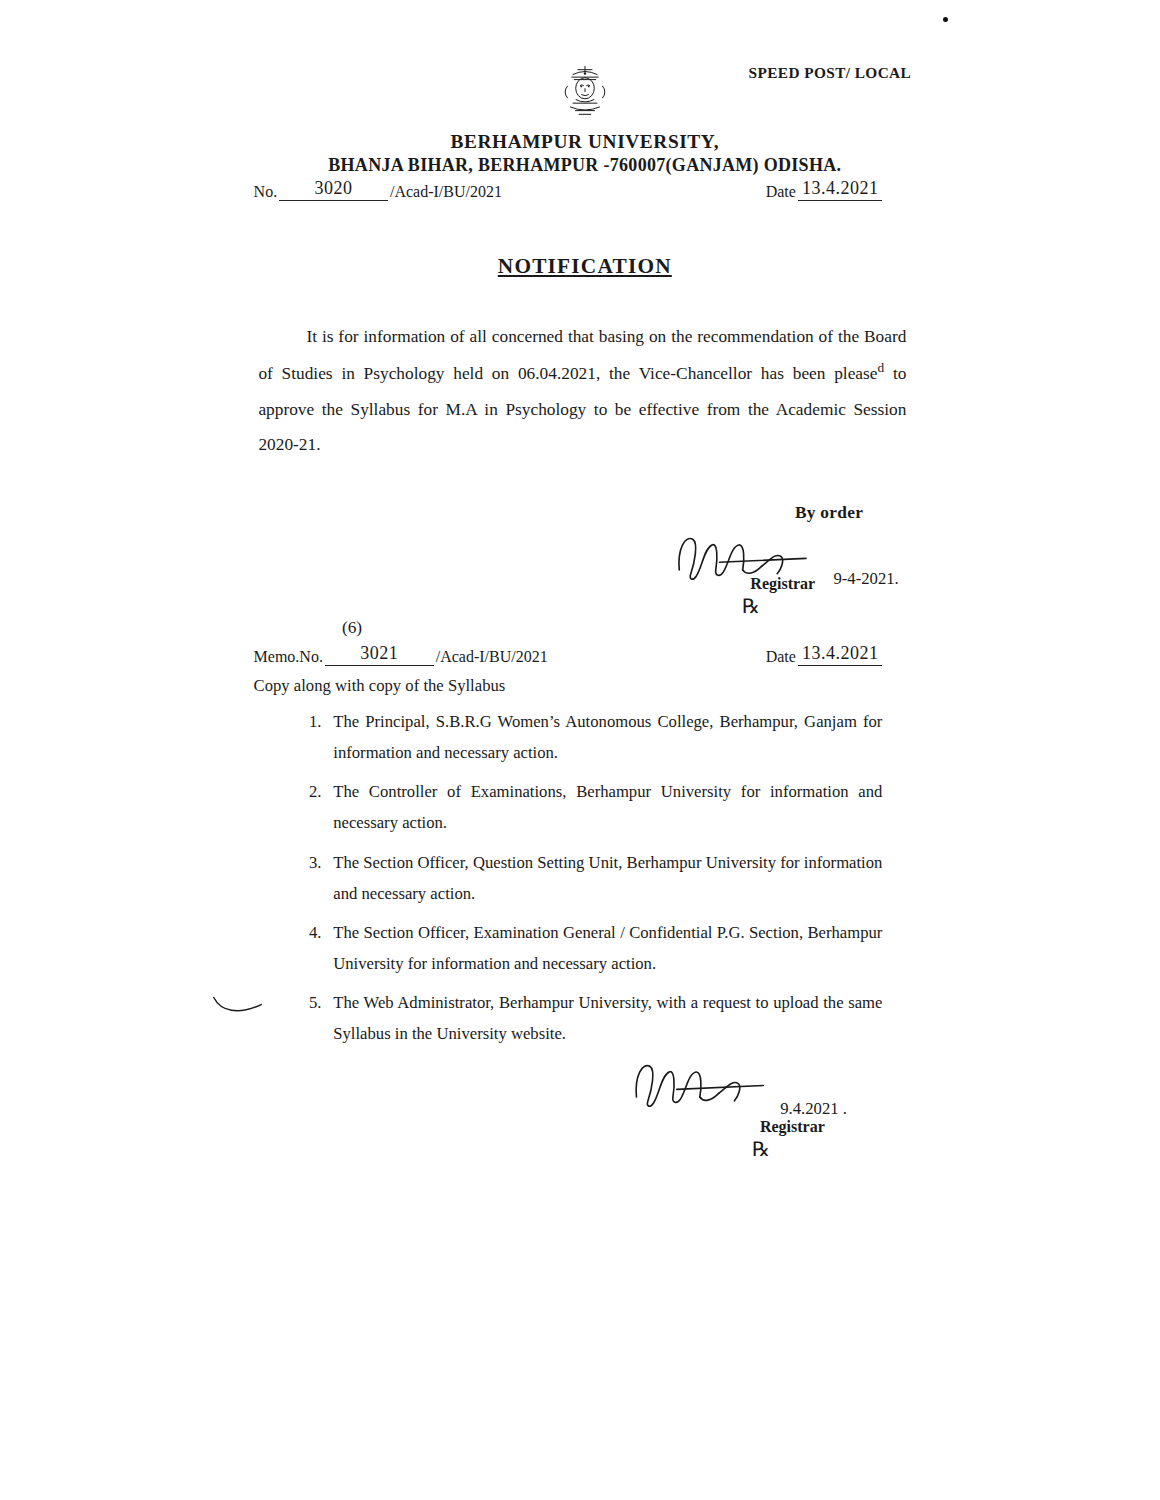SPEED POST/ LOCAL
BERHAMPUR UNIVERSITY,
BHANJA BIHAR, BERHAMPUR -760007(GANJAM) ODISHA.
No. 3020 /Acad-I/BU/2021
Date 13.4.2021
NOTIFICATION
It is for information of all concerned that basing on the recommendation of the Board of Studies in Psychology held on 06.04.2021, the Vice-Chancellor has been pleased to approve the Syllabus for M.A in Psychology to be effective from the Academic Session 2020-21.
By order
Registrar
9-4-2021.
℞
(6) Memo.No. 3021 /Acad-I/BU/2021
Date 13.4.2021
Copy along with copy of the Syllabus
The Principal, S.B.R.G Women’s Autonomous College, Berhampur, Ganjam for information and necessary action.
The Controller of Examinations, Berhampur University for information and necessary action.
The Section Officer, Question Setting Unit, Berhampur University for information and necessary action.
The Section Officer, Examination General / Confidential P.G. Section, Berhampur University for information and necessary action.
The Web Administrator, Berhampur University, with a request to upload the same Syllabus in the University website.
9.4.2021 .
Registrar
℞